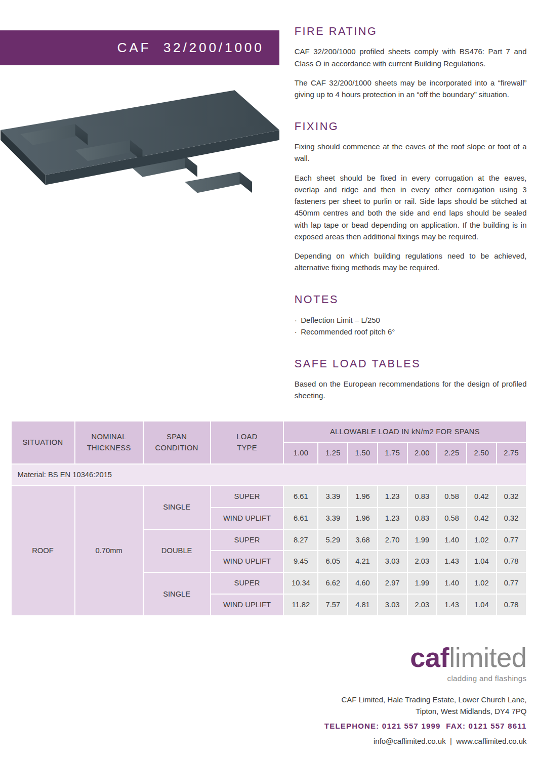CAF 32/200/1000
FIRE RATING
CAF 32/200/1000 profiled sheets comply with BS476: Part 7 and Class O in accordance with current Building Regulations.
The CAF 32/200/1000 sheets may be incorporated into a “firewall” giving up to 4 hours protection in an “off the boundary” situation.
FIXING
Fixing should commence at the eaves of the roof slope or foot of a wall.
Each sheet should be fixed in every corrugation at the eaves, overlap and ridge and then in every other corrugation using 3 fasteners per sheet to purlin or rail. Side laps should be stitched at 450mm centres and both the side and end laps should be sealed with lap tape or bead depending on application. If the building is in exposed areas then additional fixings may be required.
Depending on which building regulations need to be achieved, alternative fixing methods may be required.
NOTES
Deflection Limit – L/250
Recommended roof pitch 6°
SAFE LOAD TABLES
Based on the European recommendations for the design of profiled sheeting.
| SITUATION | NOMINAL THICKNESS | SPAN CONDITION | LOAD TYPE | ALLOWABLE LOAD IN kN/m2 FOR SPANS |
| --- | --- | --- | --- | --- |
| 1.00 | 1.25 | 1.50 | 1.75 | 2.00 | 2.25 | 2.50 | 2.75 |
| Material: BS EN 10346:2015 |
| ROOF | 0.70mm | SINGLE | SUPER | 6.61 | 3.39 | 1.96 | 1.23 | 0.83 | 0.58 | 0.42 | 0.32 |
| WIND UPLIFT | 6.61 | 3.39 | 1.96 | 1.23 | 0.83 | 0.58 | 0.42 | 0.32 |
| DOUBLE | SUPER | 8.27 | 5.29 | 3.68 | 2.70 | 1.99 | 1.40 | 1.02 | 0.77 |
| WIND UPLIFT | 9.45 | 6.05 | 4.21 | 3.03 | 2.03 | 1.43 | 1.04 | 0.78 |
| SINGLE | SUPER | 10.34 | 6.62 | 4.60 | 2.97 | 1.99 | 1.40 | 1.02 | 0.77 |
| WIND UPLIFT | 11.82 | 7.57 | 4.81 | 3.03 | 2.03 | 1.43 | 1.04 | 0.78 |
caf limited
cladding and flashings
CAF Limited, Hale Trading Estate, Lower Church Lane,
Tipton, West Midlands, DY4 7PQ
TELEPHONE: 0121 557 1999 FAX: 0121 557 8611
info@caflimited.co.uk | www.caflimited.co.uk